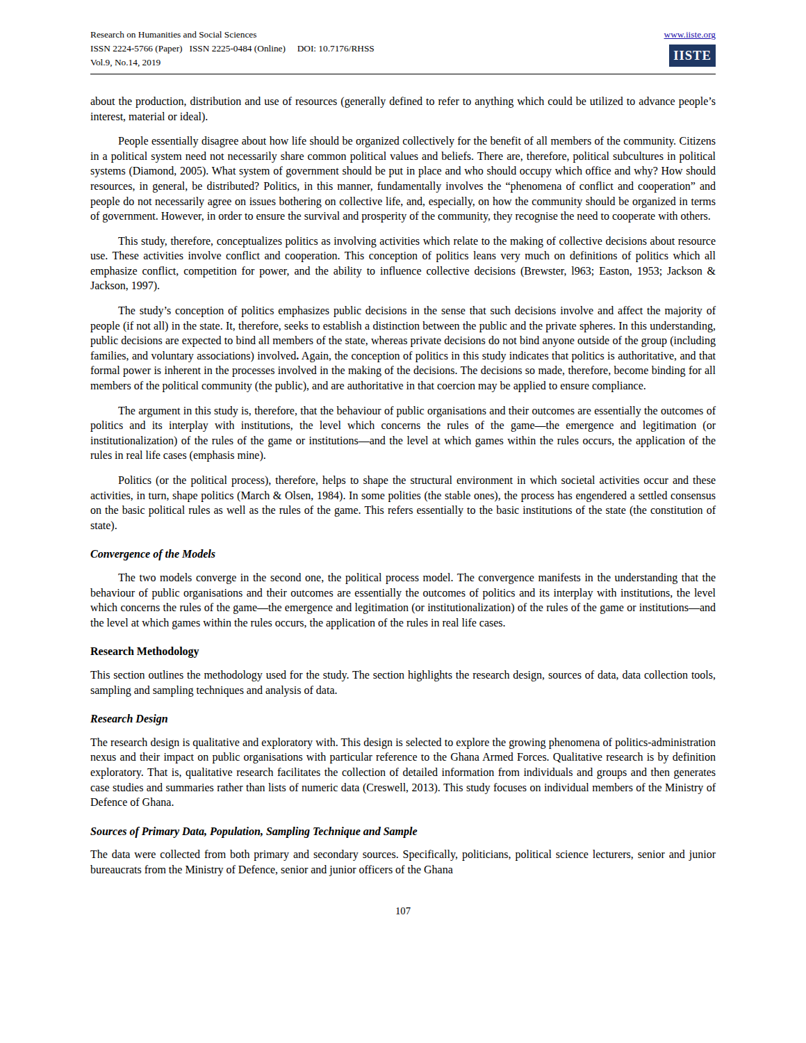Research on Humanities and Social Sciences
ISSN 2224-5766 (Paper) ISSN 2225-0484 (Online) DOI: 10.7176/RHSS
Vol.9, No.14, 2019
www.iiste.org
IISTE
about the production, distribution and use of resources (generally defined to refer to anything which could be utilized to advance people’s interest, material or ideal).
People essentially disagree about how life should be organized collectively for the benefit of all members of the community. Citizens in a political system need not necessarily share common political values and beliefs. There are, therefore, political subcultures in political systems (Diamond, 2005). What system of government should be put in place and who should occupy which office and why? How should resources, in general, be distributed? Politics, in this manner, fundamentally involves the “phenomena of conflict and cooperation” and people do not necessarily agree on issues bothering on collective life, and, especially, on how the community should be organized in terms of government. However, in order to ensure the survival and prosperity of the community, they recognise the need to cooperate with others.
This study, therefore, conceptualizes politics as involving activities which relate to the making of collective decisions about resource use. These activities involve conflict and cooperation. This conception of politics leans very much on definitions of politics which all emphasize conflict, competition for power, and the ability to influence collective decisions (Brewster, l963; Easton, 1953; Jackson & Jackson, 1997).
The study’s conception of politics emphasizes public decisions in the sense that such decisions involve and affect the majority of people (if not all) in the state. It, therefore, seeks to establish a distinction between the public and the private spheres. In this understanding, public decisions are expected to bind all members of the state, whereas private decisions do not bind anyone outside of the group (including families, and voluntary associations) involved. Again, the conception of politics in this study indicates that politics is authoritative, and that formal power is inherent in the processes involved in the making of the decisions. The decisions so made, therefore, become binding for all members of the political community (the public), and are authoritative in that coercion may be applied to ensure compliance.
The argument in this study is, therefore, that the behaviour of public organisations and their outcomes are essentially the outcomes of politics and its interplay with institutions, the level which concerns the rules of the game—the emergence and legitimation (or institutionalization) of the rules of the game or institutions—and the level at which games within the rules occurs, the application of the rules in real life cases (emphasis mine).
Politics (or the political process), therefore, helps to shape the structural environment in which societal activities occur and these activities, in turn, shape politics (March & Olsen, 1984). In some polities (the stable ones), the process has engendered a settled consensus on the basic political rules as well as the rules of the game. This refers essentially to the basic institutions of the state (the constitution of state).
Convergence of the Models
The two models converge in the second one, the political process model. The convergence manifests in the understanding that the behaviour of public organisations and their outcomes are essentially the outcomes of politics and its interplay with institutions, the level which concerns the rules of the game—the emergence and legitimation (or institutionalization) of the rules of the game or institutions—and the level at which games within the rules occurs, the application of the rules in real life cases.
Research Methodology
This section outlines the methodology used for the study. The section highlights the research design, sources of data, data collection tools, sampling and sampling techniques and analysis of data.
Research Design
The research design is qualitative and exploratory with. This design is selected to explore the growing phenomena of politics-administration nexus and their impact on public organisations with particular reference to the Ghana Armed Forces. Qualitative research is by definition exploratory. That is, qualitative research facilitates the collection of detailed information from individuals and groups and then generates case studies and summaries rather than lists of numeric data (Creswell, 2013). This study focuses on individual members of the Ministry of Defence of Ghana.
Sources of Primary Data, Population, Sampling Technique and Sample
The data were collected from both primary and secondary sources. Specifically, politicians, political science lecturers, senior and junior bureaucrats from the Ministry of Defence, senior and junior officers of the Ghana
107